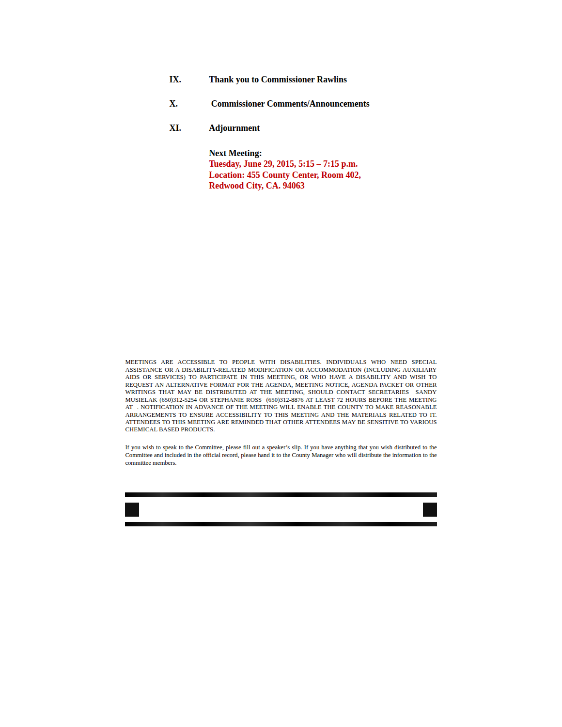IX.
Thank you to Commissioner Rawlins
X.
Commissioner Comments/Announcements
XI.
Adjournment
Next Meeting:
Tuesday, June 29, 2015, 5:15 – 7:15 p.m.
Location: 455 County Center, Room 402,
Redwood City, CA. 94063
MEETINGS ARE ACCESSIBLE TO PEOPLE WITH DISABILITIES. INDIVIDUALS WHO NEED SPECIAL ASSISTANCE OR A DISABILITY-RELATED MODIFICATION OR ACCOMMODATION (INCLUDING AUXILIARY AIDS OR SERVICES) TO PARTICIPATE IN THIS MEETING, OR WHO HAVE A DISABILITY AND WISH TO REQUEST AN ALTERNATIVE FORMAT FOR THE AGENDA, MEETING NOTICE, AGENDA PACKET OR OTHER WRITINGS THAT MAY BE DISTRIBUTED AT THE MEETING, SHOULD CONTACT SECRETARIES SANDY MUSIELAK (650)312-5254 OR STEPHANIE ROSS (650)312-8876 AT LEAST 72 HOURS BEFORE THE MEETING AT . NOTIFICATION IN ADVANCE OF THE MEETING WILL ENABLE THE COUNTY TO MAKE REASONABLE ARRANGEMENTS TO ENSURE ACCESSIBILITY TO THIS MEETING AND THE MATERIALS RELATED TO IT. ATTENDEES TO THIS MEETING ARE REMINDED THAT OTHER ATTENDEES MAY BE SENSITIVE TO VARIOUS CHEMICAL BASED PRODUCTS.
If you wish to speak to the Committee, please fill out a speaker’s slip. If you have anything that you wish distributed to the Committee and included in the official record, please hand it to the County Manager who will distribute the information to the committee members.